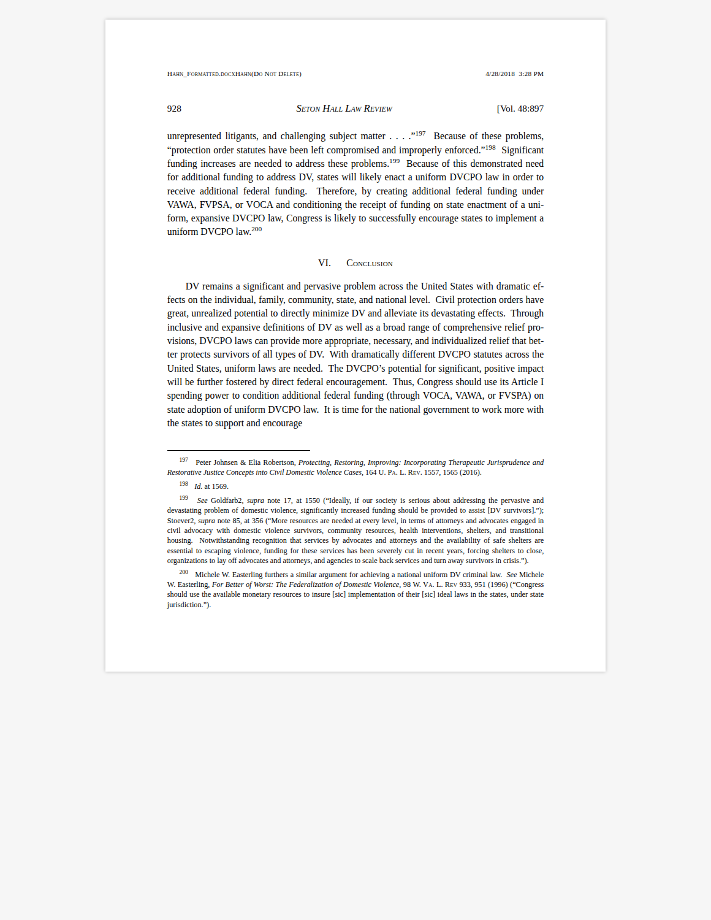Hahn_Formatted.docx Hahn(Do Not Delete) 4/28/2018 3:28 PM
928 Seton Hall Law Review [Vol. 48:897
unrepresented litigants, and challenging subject matter . . . .”197 Because of these problems, “protection order statutes have been left compromised and improperly enforced.”198 Significant funding increases are needed to address these problems.199 Because of this demonstrated need for additional funding to address DV, states will likely enact a uniform DVCPO law in order to receive additional federal funding. Therefore, by creating additional federal funding under VAWA, FVPSA, or VOCA and conditioning the receipt of funding on state enactment of a uniform, expansive DVCPO law, Congress is likely to successfully encourage states to implement a uniform DVCPO law.200
VI. Conclusion
DV remains a significant and pervasive problem across the United States with dramatic effects on the individual, family, community, state, and national level. Civil protection orders have great, unrealized potential to directly minimize DV and alleviate its devastating effects. Through inclusive and expansive definitions of DV as well as a broad range of comprehensive relief provisions, DVCPO laws can provide more appropriate, necessary, and individualized relief that better protects survivors of all types of DV. With dramatically different DVCPO statutes across the United States, uniform laws are needed. The DVCPO’s potential for significant, positive impact will be further fostered by direct federal encouragement. Thus, Congress should use its Article I spending power to condition additional federal funding (through VOCA, VAWA, or FVSPA) on state adoption of uniform DVCPO law. It is time for the national government to work more with the states to support and encourage
197 Peter Johnsen & Elia Robertson, Protecting, Restoring, Improving: Incorporating Therapeutic Jurisprudence and Restorative Justice Concepts into Civil Domestic Violence Cases, 164 U. Pa. L. Rev. 1557, 1565 (2016).
198 Id. at 1569.
199 See Goldfarb2, supra note 17, at 1550 (“Ideally, if our society is serious about addressing the pervasive and devastating problem of domestic violence, significantly increased funding should be provided to assist [DV survivors].”); Stoever2, supra note 85, at 356 (“More resources are needed at every level, in terms of attorneys and advocates engaged in civil advocacy with domestic violence survivors, community resources, health interventions, shelters, and transitional housing. Notwithstanding recognition that services by advocates and attorneys and the availability of safe shelters are essential to escaping violence, funding for these services has been severely cut in recent years, forcing shelters to close, organizations to lay off advocates and attorneys, and agencies to scale back services and turn away survivors in crisis.”).
200 Michele W. Easterling furthers a similar argument for achieving a national uniform DV criminal law. See Michele W. Easterling, For Better of Worst: The Federalization of Domestic Violence, 98 W. Va. L. Rev 933, 951 (1996) (“Congress should use the available monetary resources to insure [sic] implementation of their [sic] ideal laws in the states, under state jurisdiction.”).